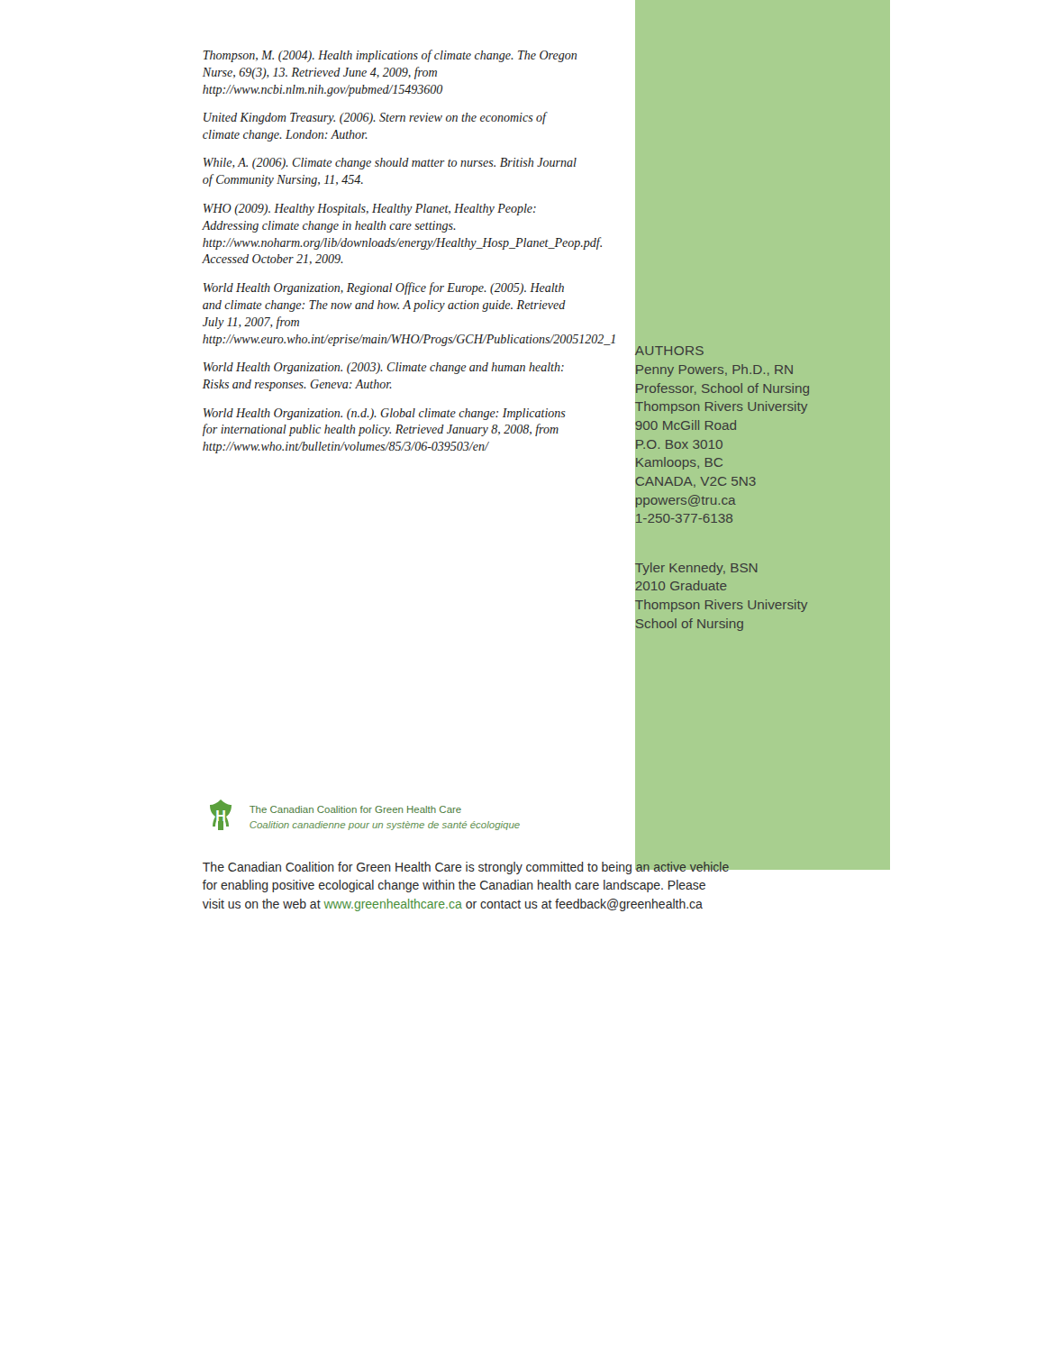Thompson, M. (2004). Health implications of climate change. The Oregon Nurse, 69(3), 13. Retrieved June 4, 2009, from http://www.ncbi.nlm.nih.gov/pubmed/15493600
United Kingdom Treasury. (2006). Stern review on the economics of climate change. London: Author.
While, A. (2006). Climate change should matter to nurses. British Journal of Community Nursing, 11, 454.
WHO (2009). Healthy Hospitals, Healthy Planet, Healthy People: Addressing climate change in health care settings. http://www.noharm.org/lib/downloads/energy/Healthy_Hosp_Planet_Peop.pdf. Accessed October 21, 2009.
World Health Organization, Regional Office for Europe. (2005). Health and climate change: The now and how. A policy action guide. Retrieved July 11, 2007, from http://www.euro.who.int/eprise/main/WHO/Progs/GCH/Publications/20051202_1
World Health Organization. (2003). Climate change and human health: Risks and responses. Geneva: Author.
World Health Organization. (n.d.). Global climate change: Implications for international public health policy. Retrieved January 8, 2008, from http://www.who.int/bulletin/volumes/85/3/06-039503/en/
AUTHORS
Penny Powers, Ph.D., RN
Professor, School of Nursing
Thompson Rivers University
900 McGill Road
P.O. Box 3010
Kamloops, BC
CANADA, V2C 5N3
ppowers@tru.ca
1-250-377-6138
Tyler Kennedy, BSN
2010 Graduate
Thompson Rivers University
School of Nursing
H
The Canadian Coalition for Green Health Care
Coalition canadienne pour un système de santé écologique
The Canadian Coalition for Green Health Care is strongly committed to being an active vehicle for enabling positive ecological change within the Canadian health care landscape. Please visit us on the web at www.greenhealthcare.ca or contact us at feedback@greenhealth.ca